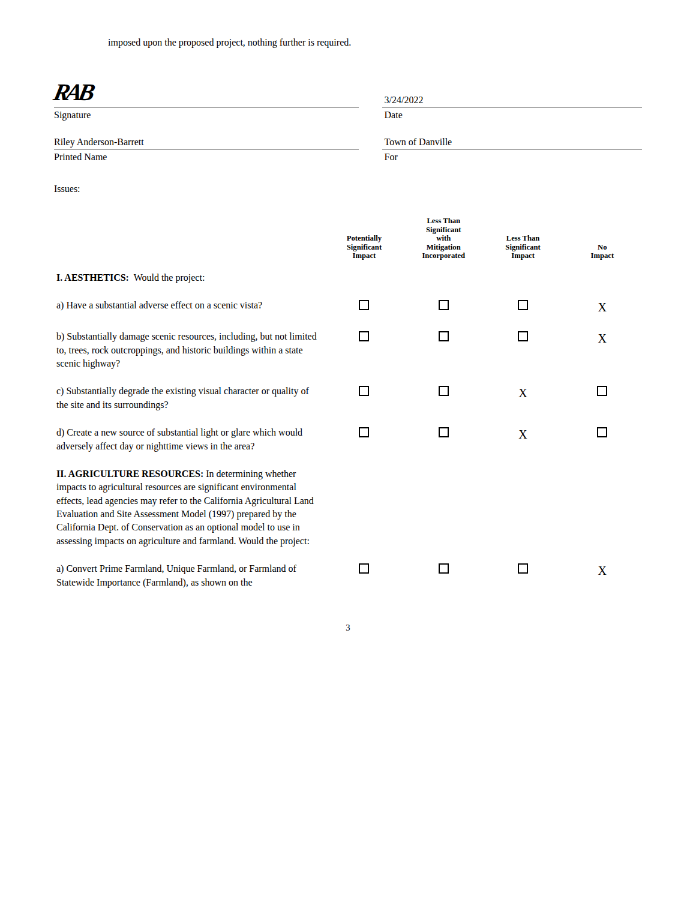imposed upon the proposed project, nothing further is required.
RAB
3/24/2022
Signature
Date
Riley Anderson-Barrett
Town of Danville
Printed Name
For
Issues:
| | Potentially Significant Impact | Less Than Significant with Mitigation Incorporated | Less Than Significant Impact | No Impact |
| --- | --- | --- | --- | --- |
| I. AESTHETICS: Would the project: | | | | |
| a) Have a substantial adverse effect on a scenic vista? | | | | X |
| b) Substantially damage scenic resources, including, but not limited to, trees, rock outcroppings, and historic buildings within a state scenic highway? | | | | X |
| c) Substantially degrade the existing visual character or quality of the site and its surroundings? | | | X | |
| d) Create a new source of substantial light or glare which would adversely affect day or nighttime views in the area? | | | X | |
| II. AGRICULTURE RESOURCES: In determining whether impacts to agricultural resources are significant environmental effects, lead agencies may refer to the California Agricultural Land Evaluation and Site Assessment Model (1997) prepared by the California Dept. of Conservation as an optional model to use in assessing impacts on agriculture and farmland. Would the project: | | | | |
| a) Convert Prime Farmland, Unique Farmland, or Farmland of Statewide Importance (Farmland), as shown on the | | | | X |
3